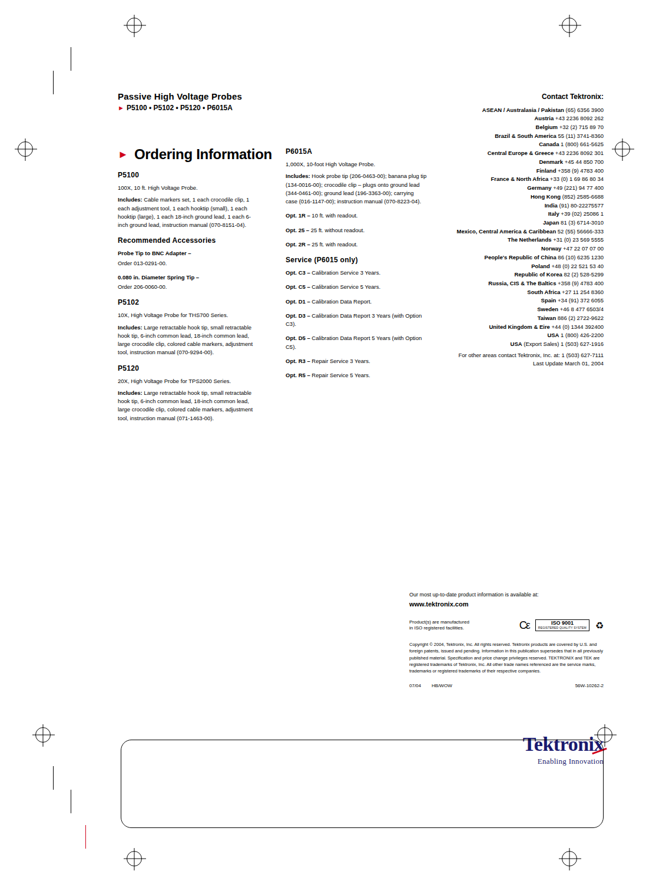Passive High Voltage Probes
►P5100 • P5102 • P5120 • P6015A
Contact Tektronix:
ASEAN / Australasia / Pakistan (65) 6356 3900
Austria +43 2236 8092 262
Belgium +32 (2) 715 89 70
Brazil & South America 55 (11) 3741-8360
Canada 1 (800) 661-5625
Central Europe & Greece +43 2236 8092 301
Denmark +45 44 850 700
Finland +358 (9) 4783 400
France & North Africa +33 (0) 1 69 86 80 34
Germany +49 (221) 94 77 400
Hong Kong (852) 2585-6688
India (91) 80-22275577
Italy +39 (02) 25086 1
Japan 81 (3) 6714-3010
Mexico, Central America & Caribbean 52 (55) 56666-333
The Netherlands +31 (0) 23 569 5555
Norway +47 22 07 07 00
People's Republic of China 86 (10) 6235 1230
Poland +48 (0) 22 521 53 40
Republic of Korea 82 (2) 528-5299
Russia, CIS & The Baltics +358 (9) 4783 400
South Africa +27 11 254 8360
Spain +34 (91) 372 6055
Sweden +46 8 477 6503/4
Taiwan 886 (2) 2722-9622
United Kingdom & Eire +44 (0) 1344 392400
USA 1 (800) 426-2200
USA (Export Sales) 1 (503) 627-1916
For other areas contact Tektronix, Inc. at: 1 (503) 627-7111
Last Update March 01, 2004
► Ordering Information
P5100
100X, 10 ft. High Voltage Probe.
Includes: Cable markers set, 1 each crocodile clip, 1 each adjustment tool, 1 each hooktip (small), 1 each hooktip (large), 1 each 18-inch ground lead, 1 each 6-inch ground lead, instruction manual (070-8151-04).
Recommended Accessories
Probe Tip to BNC Adapter –
Order 013-0291-00.
0.080 in. Diameter Spring Tip –
Order 206-0060-00.
P5102
10X, High Voltage Probe for THS700 Series.
Includes: Large retractable hook tip, small retractable hook tip, 6-inch common lead, 18-inch common lead, large crocodile clip, colored cable markers, adjustment tool, instruction manual (070-9294-00).
P5120
20X, High Voltage Probe for TPS2000 Series.
Includes: Large retractable hook tip, small retractable hook tip, 6-inch common lead, 18-inch common lead, large crocodile clip, colored cable markers, adjustment tool, instruction manual (071-1463-00).
P6015A
1,000X, 10-foot High Voltage Probe.
Includes: Hook probe tip (206-0463-00); banana plug tip (134-0016-00); crocodile clip – plugs onto ground lead (344-0461-00); ground lead (196-3363-00); carrying case (016-1147-00); instruction manual (070-8223-04).
Opt. 1R – 10 ft. with readout.
Opt. 25 – 25 ft. without readout.
Opt. 2R – 25 ft. with readout.
Service (P6015 only)
Opt. C3 – Calibration Service 3 Years.
Opt. C5 – Calibration Service 5 Years.
Opt. D1 – Calibration Data Report.
Opt. D3 – Calibration Data Report 3 Years (with Option C3).
Opt. D5 – Calibration Data Report 5 Years (with Option C5).
Opt. R3 – Repair Service 3 Years.
Opt. R5 – Repair Service 5 Years.
Our most up-to-date product information is available at:
www.tektronix.com
Product(s) are manufactured
in ISO registered facilities.
Cε ISO 9001 REGISTERED QUALITY SYSTEM ♻
Copyright © 2004, Tektronix, Inc. All rights reserved. Tektronix products are covered by U.S. and foreign patents, issued and pending. Information in this publication supersedes that in all previously published material. Specification and price change privileges reserved. TEKTRONIX and TEK are registered trademarks of Tektronix, Inc. All other trade names referenced are the service marks, trademarks or registered trademarks of their respective companies.
07/04 HB/WOW 56W-10262-2
Tektronix
Enabling Innovation